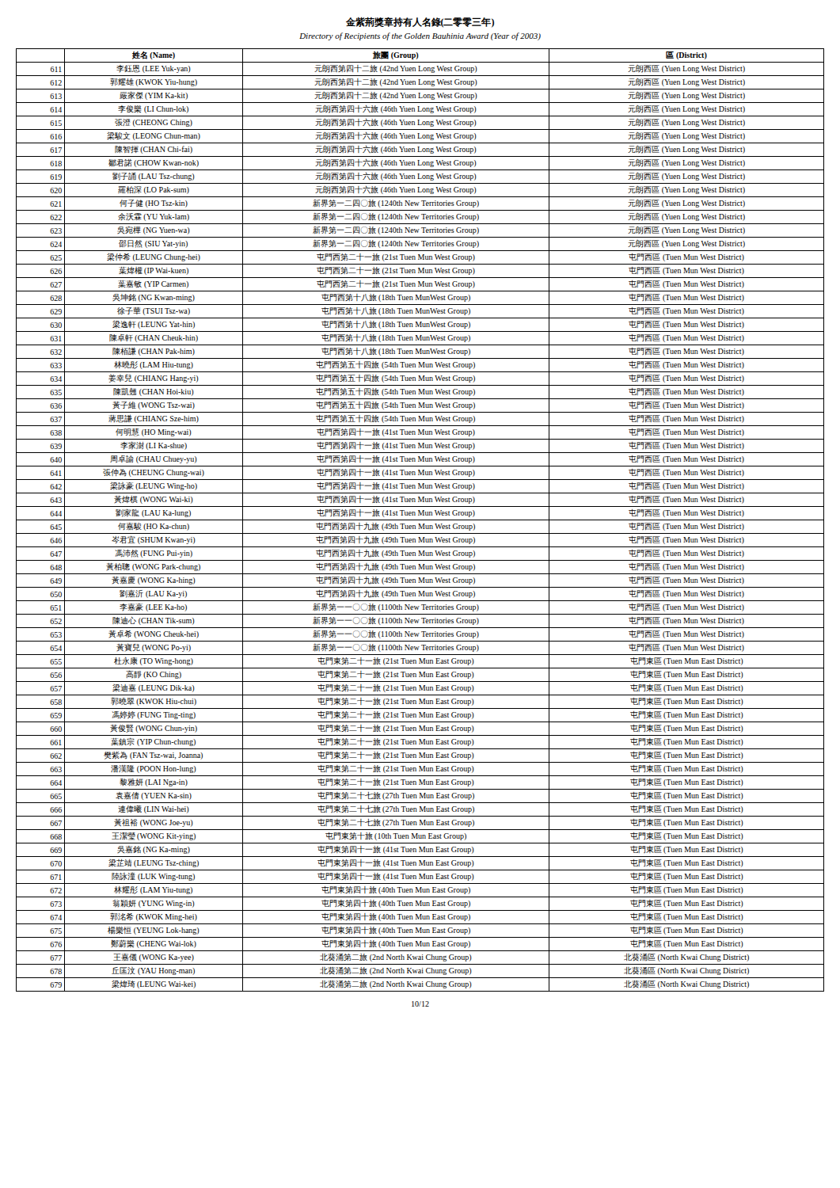金紫荊獎章持有人名錄(二零零三年)
Directory of Recipients of the Golden Bauhinia Award (Year of 2003)
| | 姓名 (Name) | 旅團 (Group) | 區 (District) |
| --- | --- | --- | --- |
| 611 | 李鈺恩 (LEE Yuk-yan) | 元朗西第四十二旅 (42nd Yuen Long West Group) | 元朗西區 (Yuen Long West District) |
| 612 | 郭耀雄 (KWOK Yiu-hung) | 元朗西第四十二旅 (42nd Yuen Long West Group) | 元朗西區 (Yuen Long West District) |
| 613 | 嚴家傑 (YIM Ka-kit) | 元朗西第四十二旅 (42nd Yuen Long West Group) | 元朗西區 (Yuen Long West District) |
| 614 | 李俊樂 (LI Chun-lok) | 元朗西第四十六旅 (46th Yuen Long West Group) | 元朗西區 (Yuen Long West District) |
| 615 | 張澄 (CHEONG Ching) | 元朗西第四十六旅 (46th Yuen Long West Group) | 元朗西區 (Yuen Long West District) |
| 616 | 梁駿文 (LEONG Chun-man) | 元朗西第四十六旅 (46th Yuen Long West Group) | 元朗西區 (Yuen Long West District) |
| 617 | 陳智揮 (CHAN Chi-fai) | 元朗西第四十六旅 (46th Yuen Long West Group) | 元朗西區 (Yuen Long West District) |
| 618 | 鄒君諾 (CHOW Kwan-nok) | 元朗西第四十六旅 (46th Yuen Long West Group) | 元朗西區 (Yuen Long West District) |
| 619 | 劉子誦 (LAU Tsz-chung) | 元朗西第四十六旅 (46th Yuen Long West Group) | 元朗西區 (Yuen Long West District) |
| 620 | 羅柏深 (LO Pak-sum) | 元朗西第四十六旅 (46th Yuen Long West Group) | 元朗西區 (Yuen Long West District) |
| 621 | 何子健 (HO Tsz-kin) | 新界第一二四〇旅 (1240th New Territories Group) | 元朗西區 (Yuen Long West District) |
| 622 | 余沃霖 (YU Yuk-lam) | 新界第一二四〇旅 (1240th New Territories Group) | 元朗西區 (Yuen Long West District) |
| 623 | 吳宛樺 (NG Yuen-wa) | 新界第一二四〇旅 (1240th New Territories Group) | 元朗西區 (Yuen Long West District) |
| 624 | 邵日然 (SIU Yat-yin) | 新界第一二四〇旅 (1240th New Territories Group) | 元朗西區 (Yuen Long West District) |
| 625 | 梁仲希 (LEUNG Chung-hei) | 屯門西第二十一旅 (21st Tuen Mun West Group) | 屯門西區 (Tuen Mun West District) |
| 626 | 葉煒權 (IP Wai-kuen) | 屯門西第二十一旅 (21st Tuen Mun West Group) | 屯門西區 (Tuen Mun West District) |
| 627 | 葉嘉敏 (YIP Carmen) | 屯門西第二十一旅 (21st Tuen Mun West Group) | 屯門西區 (Tuen Mun West District) |
| 628 | 吳坤銘 (NG Kwan-ming) | 屯門西第十八旅 (18th Tuen MunWest Group) | 屯門西區 (Tuen Mun West District) |
| 629 | 徐子華 (TSUI Tsz-wa) | 屯門西第十八旅 (18th Tuen MunWest Group) | 屯門西區 (Tuen Mun West District) |
| 630 | 梁逸軒 (LEUNG Yat-hin) | 屯門西第十八旅 (18th Tuen MunWest Group) | 屯門西區 (Tuen Mun West District) |
| 631 | 陳卓軒 (CHAN Cheuk-hin) | 屯門西第十八旅 (18th Tuen MunWest Group) | 屯門西區 (Tuen Mun West District) |
| 632 | 陳栢謙 (CHAN Pak-him) | 屯門西第十八旅 (18th Tuen MunWest Group) | 屯門西區 (Tuen Mun West District) |
| 633 | 林曉彤 (LAM Hiu-tung) | 屯門西第五十四旅 (54th Tuen Mun West Group) | 屯門西區 (Tuen Mun West District) |
| 634 | 姜幸兒 (CHIANG Hang-yi) | 屯門西第五十四旅 (54th Tuen Mun West Group) | 屯門西區 (Tuen Mun West District) |
| 635 | 陳凱翹 (CHAN Hoi-kiu) | 屯門西第五十四旅 (54th Tuen Mun West Group) | 屯門西區 (Tuen Mun West District) |
| 636 | 黃子維 (WONG Tsz-wai) | 屯門西第五十四旅 (54th Tuen Mun West Group) | 屯門西區 (Tuen Mun West District) |
| 637 | 蔣思謙 (CHIANG Sze-him) | 屯門西第五十四旅 (54th Tuen Mun West Group) | 屯門西區 (Tuen Mun West District) |
| 638 | 何明慧 (HO Ming-wai) | 屯門西第四十一旅 (41st Tuen Mun West Group) | 屯門西區 (Tuen Mun West District) |
| 639 | 李家澍 (LI Ka-shue) | 屯門西第四十一旅 (41st Tuen Mun West Group) | 屯門西區 (Tuen Mun West District) |
| 640 | 周卓諭 (CHAU Chuey-yu) | 屯門西第四十一旅 (41st Tuen Mun West Group) | 屯門西區 (Tuen Mun West District) |
| 641 | 張仲為 (CHEUNG Chung-wai) | 屯門西第四十一旅 (41st Tuen Mun West Group) | 屯門西區 (Tuen Mun West District) |
| 642 | 梁詠豪 (LEUNG Wing-ho) | 屯門西第四十一旅 (41st Tuen Mun West Group) | 屯門西區 (Tuen Mun West District) |
| 643 | 黃煒棋 (WONG Wai-ki) | 屯門西第四十一旅 (41st Tuen Mun West Group) | 屯門西區 (Tuen Mun West District) |
| 644 | 劉家龍 (LAU Ka-lung) | 屯門西第四十一旅 (41st Tuen Mun West Group) | 屯門西區 (Tuen Mun West District) |
| 645 | 何嘉駿 (HO Ka-chun) | 屯門西第四十九旅 (49th Tuen Mun West Group) | 屯門西區 (Tuen Mun West District) |
| 646 | 岑君宜 (SHUM Kwan-yi) | 屯門西第四十九旅 (49th Tuen Mun West Group) | 屯門西區 (Tuen Mun West District) |
| 647 | 馮沛然 (FUNG Pui-yin) | 屯門西第四十九旅 (49th Tuen Mun West Group) | 屯門西區 (Tuen Mun West District) |
| 648 | 黃柏聰 (WONG Park-chung) | 屯門西第四十九旅 (49th Tuen Mun West Group) | 屯門西區 (Tuen Mun West District) |
| 649 | 黃嘉慶 (WONG Ka-hing) | 屯門西第四十九旅 (49th Tuen Mun West Group) | 屯門西區 (Tuen Mun West District) |
| 650 | 劉嘉沂 (LAU Ka-yi) | 屯門西第四十九旅 (49th Tuen Mun West Group) | 屯門西區 (Tuen Mun West District) |
| 651 | 李嘉豪 (LEE Ka-ho) | 新界第一一〇〇旅 (1100th New Territories Group) | 屯門西區 (Tuen Mun West District) |
| 652 | 陳迪心 (CHAN Tik-sum) | 新界第一一〇〇旅 (1100th New Territories Group) | 屯門西區 (Tuen Mun West District) |
| 653 | 黃卓希 (WONG Cheuk-hei) | 新界第一一〇〇旅 (1100th New Territories Group) | 屯門西區 (Tuen Mun West District) |
| 654 | 黃寶兒 (WONG Po-yi) | 新界第一一〇〇旅 (1100th New Territories Group) | 屯門西區 (Tuen Mun West District) |
| 655 | 杜永康 (TO Wing-hong) | 屯門東第二十一旅 (21st Tuen Mun East Group) | 屯門東區 (Tuen Mun East District) |
| 656 | 高靜 (KO Ching) | 屯門東第二十一旅 (21st Tuen Mun East Group) | 屯門東區 (Tuen Mun East District) |
| 657 | 梁迪嘉 (LEUNG Dik-ka) | 屯門東第二十一旅 (21st Tuen Mun East Group) | 屯門東區 (Tuen Mun East District) |
| 658 | 郭曉翠 (KWOK Hiu-chui) | 屯門東第二十一旅 (21st Tuen Mun East Group) | 屯門東區 (Tuen Mun East District) |
| 659 | 馮婷婷 (FUNG Ting-ting) | 屯門東第二十一旅 (21st Tuen Mun East Group) | 屯門東區 (Tuen Mun East District) |
| 660 | 黃俊賢 (WONG Chun-yin) | 屯門東第二十一旅 (21st Tuen Mun East Group) | 屯門東區 (Tuen Mun East District) |
| 661 | 葉鎮宗 (YIP Chun-chung) | 屯門東第二十一旅 (21st Tuen Mun East Group) | 屯門東區 (Tuen Mun East District) |
| 662 | 樊紫為 (FAN Tsz-wai, Joanna) | 屯門東第二十一旅 (21st Tuen Mun East Group) | 屯門東區 (Tuen Mun East District) |
| 663 | 潘漢隆 (POON Hon-lung) | 屯門東第二十一旅 (21st Tuen Mun East Group) | 屯門東區 (Tuen Mun East District) |
| 664 | 黎雅妍 (LAI Nga-in) | 屯門東第二十一旅 (21st Tuen Mun East Group) | 屯門東區 (Tuen Mun East District) |
| 665 | 袁嘉倩 (YUEN Ka-sin) | 屯門東第二十七旅 (27th Tuen Mun East Group) | 屯門東區 (Tuen Mun East District) |
| 666 | 連偉曦 (LIN Wai-hei) | 屯門東第二十七旅 (27th Tuen Mun East Group) | 屯門東區 (Tuen Mun East District) |
| 667 | 黃祖裕 (WONG Joe-yu) | 屯門東第二十七旅 (27th Tuen Mun East Group) | 屯門東區 (Tuen Mun East District) |
| 668 | 王潔瑩 (WONG Kit-ying) | 屯門東第十旅 (10th Tuen Mun East Group) | 屯門東區 (Tuen Mun East District) |
| 669 | 吳嘉銘 (NG Ka-ming) | 屯門東第四十一旅 (41st Tuen Mun East Group) | 屯門東區 (Tuen Mun East District) |
| 670 | 梁芷靖 (LEUNG Tsz-ching) | 屯門東第四十一旅 (41st Tuen Mun East Group) | 屯門東區 (Tuen Mun East District) |
| 671 | 陸詠潼 (LUK Wing-tung) | 屯門東第四十一旅 (41st Tuen Mun East Group) | 屯門東區 (Tuen Mun East District) |
| 672 | 林耀彤 (LAM Yiu-tung) | 屯門東第四十旅 (40th Tuen Mun East Group) | 屯門東區 (Tuen Mun East District) |
| 673 | 翁穎妍 (YUNG Wing-in) | 屯門東第四十旅 (40th Tuen Mun East Group) | 屯門東區 (Tuen Mun East District) |
| 674 | 郭洺希 (KWOK Ming-hei) | 屯門東第四十旅 (40th Tuen Mun East Group) | 屯門東區 (Tuen Mun East District) |
| 675 | 楊樂恒 (YEUNG Lok-hang) | 屯門東第四十旅 (40th Tuen Mun East Group) | 屯門東區 (Tuen Mun East District) |
| 676 | 鄭蔚樂 (CHENG Wai-lok) | 屯門東第四十旅 (40th Tuen Mun East Group) | 屯門東區 (Tuen Mun East District) |
| 677 | 王嘉儀 (WONG Ka-yee) | 北葵涌第二旅 (2nd North Kwai Chung Group) | 北葵涌區 (North Kwai Chung District) |
| 678 | 丘匡汶 (YAU Hong-man) | 北葵涌第二旅 (2nd North Kwai Chung Group) | 北葵涌區 (North Kwai Chung District) |
| 679 | 梁煒琦 (LEUNG Wai-kei) | 北葵涌第二旅 (2nd North Kwai Chung Group) | 北葵涌區 (North Kwai Chung District) |
10/12